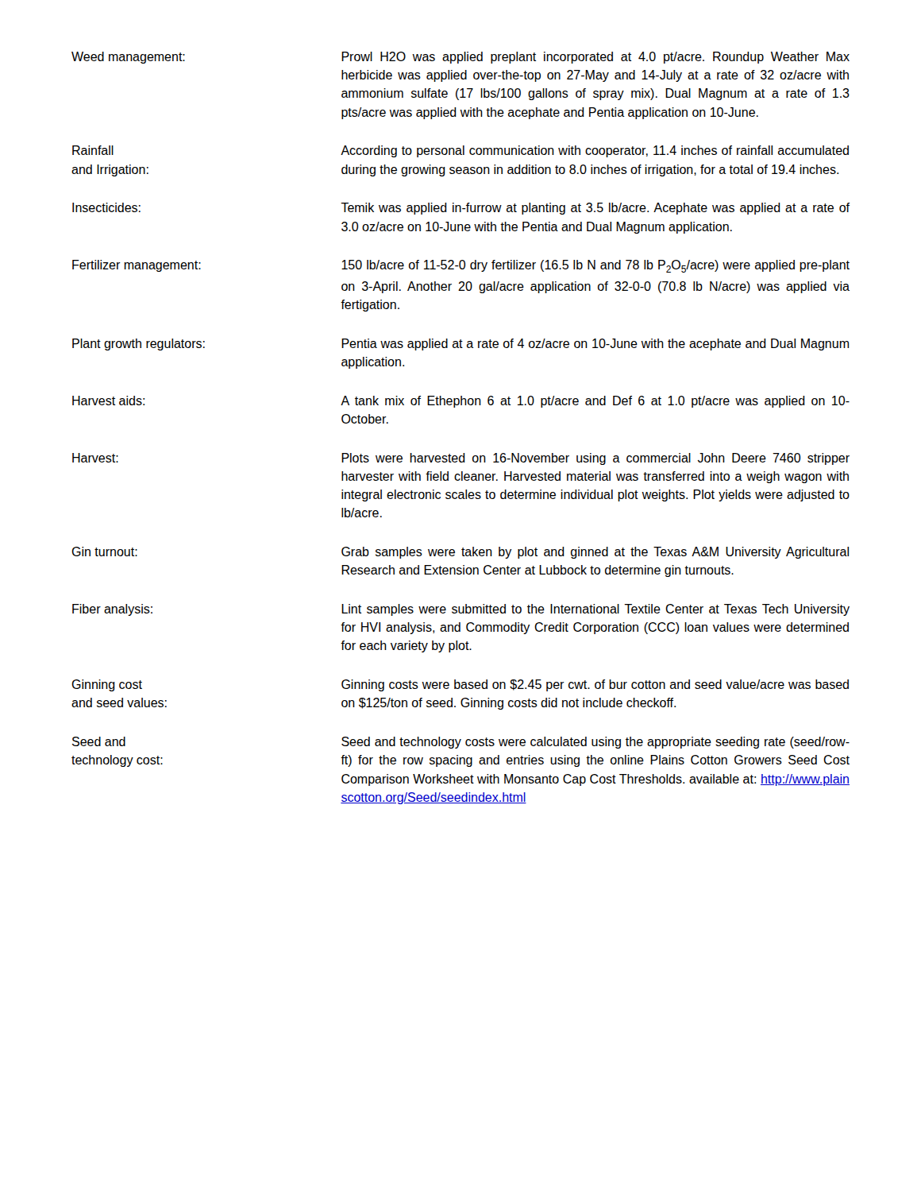Weed management:
Prowl H2O was applied preplant incorporated at 4.0 pt/acre. Roundup Weather Max herbicide was applied over-the-top on 27-May and 14-July at a rate of 32 oz/acre with ammonium sulfate (17 lbs/100 gallons of spray mix). Dual Magnum at a rate of 1.3 pts/acre was applied with the acephate and Pentia application on 10-June.
Rainfall and Irrigation:
According to personal communication with cooperator, 11.4 inches of rainfall accumulated during the growing season in addition to 8.0 inches of irrigation, for a total of 19.4 inches.
Insecticides:
Temik was applied in-furrow at planting at 3.5 lb/acre. Acephate was applied at a rate of 3.0 oz/acre on 10-June with the Pentia and Dual Magnum application.
Fertilizer management:
150 lb/acre of 11-52-0 dry fertilizer (16.5 lb N and 78 lb P2O5/acre) were applied pre-plant on 3-April. Another 20 gal/acre application of 32-0-0 (70.8 lb N/acre) was applied via fertigation.
Plant growth regulators:
Pentia was applied at a rate of 4 oz/acre on 10-June with the acephate and Dual Magnum application.
Harvest aids:
A tank mix of Ethephon 6 at 1.0 pt/acre and Def 6 at 1.0 pt/acre was applied on 10-October.
Harvest:
Plots were harvested on 16-November using a commercial John Deere 7460 stripper harvester with field cleaner. Harvested material was transferred into a weigh wagon with integral electronic scales to determine individual plot weights. Plot yields were adjusted to lb/acre.
Gin turnout:
Grab samples were taken by plot and ginned at the Texas A&M University Agricultural Research and Extension Center at Lubbock to determine gin turnouts.
Fiber analysis:
Lint samples were submitted to the International Textile Center at Texas Tech University for HVI analysis, and Commodity Credit Corporation (CCC) loan values were determined for each variety by plot.
Ginning cost and seed values:
Ginning costs were based on $2.45 per cwt. of bur cotton and seed value/acre was based on $125/ton of seed. Ginning costs did not include checkoff.
Seed and technology cost:
Seed and technology costs were calculated using the appropriate seeding rate (seed/row-ft) for the row spacing and entries using the online Plains Cotton Growers Seed Cost Comparison Worksheet with Monsanto Cap Cost Thresholds. available at: http://www.plainscotton.org/Seed/seedindex.html